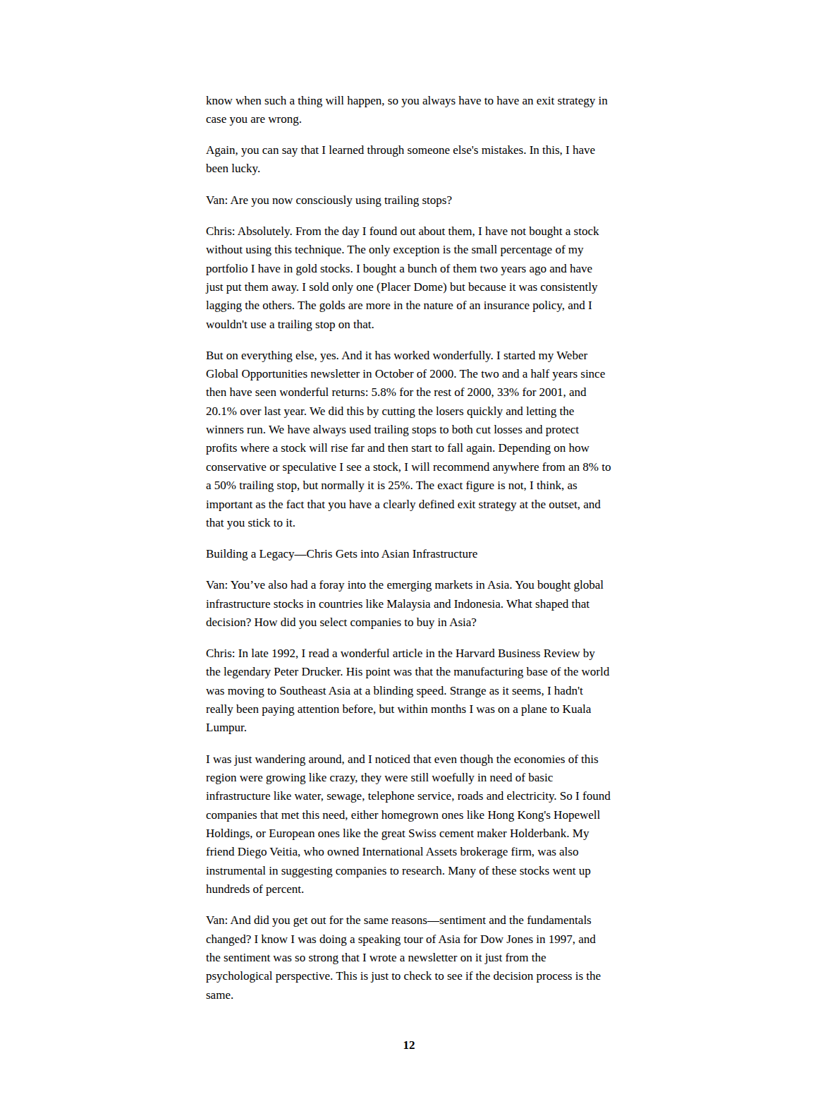know when such a thing will happen, so you always have to have an exit strategy in case you are wrong.
Again, you can say that I learned through someone else's mistakes. In this, I have been lucky.
Van: Are you now consciously using trailing stops?
Chris: Absolutely. From the day I found out about them, I have not bought a stock without using this technique. The only exception is the small percentage of my portfolio I have in gold stocks. I bought a bunch of them two years ago and have just put them away. I sold only one (Placer Dome) but because it was consistently lagging the others. The golds are more in the nature of an insurance policy, and I wouldn't use a trailing stop on that.
But on everything else, yes. And it has worked wonderfully. I started my Weber Global Opportunities newsletter in October of 2000. The two and a half years since then have seen wonderful returns: 5.8% for the rest of 2000, 33% for 2001, and 20.1% over last year. We did this by cutting the losers quickly and letting the winners run. We have always used trailing stops to both cut losses and protect profits where a stock will rise far and then start to fall again. Depending on how conservative or speculative I see a stock, I will recommend anywhere from an 8% to a 50% trailing stop, but normally it is 25%. The exact figure is not, I think, as important as the fact that you have a clearly defined exit strategy at the outset, and that you stick to it.
Building a Legacy—Chris Gets into Asian Infrastructure
Van: You’ve also had a foray into the emerging markets in Asia. You bought global infrastructure stocks in countries like Malaysia and Indonesia. What shaped that decision? How did you select companies to buy in Asia?
Chris: In late 1992, I read a wonderful article in the Harvard Business Review by the legendary Peter Drucker. His point was that the manufacturing base of the world was moving to Southeast Asia at a blinding speed. Strange as it seems, I hadn't really been paying attention before, but within months I was on a plane to Kuala Lumpur.
I was just wandering around, and I noticed that even though the economies of this region were growing like crazy, they were still woefully in need of basic infrastructure like water, sewage, telephone service, roads and electricity. So I found companies that met this need, either homegrown ones like Hong Kong's Hopewell Holdings, or European ones like the great Swiss cement maker Holderbank. My friend Diego Veitia, who owned International Assets brokerage firm, was also instrumental in suggesting companies to research. Many of these stocks went up hundreds of percent.
Van: And did you get out for the same reasons—sentiment and the fundamentals changed? I know I was doing a speaking tour of Asia for Dow Jones in 1997, and the sentiment was so strong that I wrote a newsletter on it just from the psychological perspective. This is just to check to see if the decision process is the same.
12